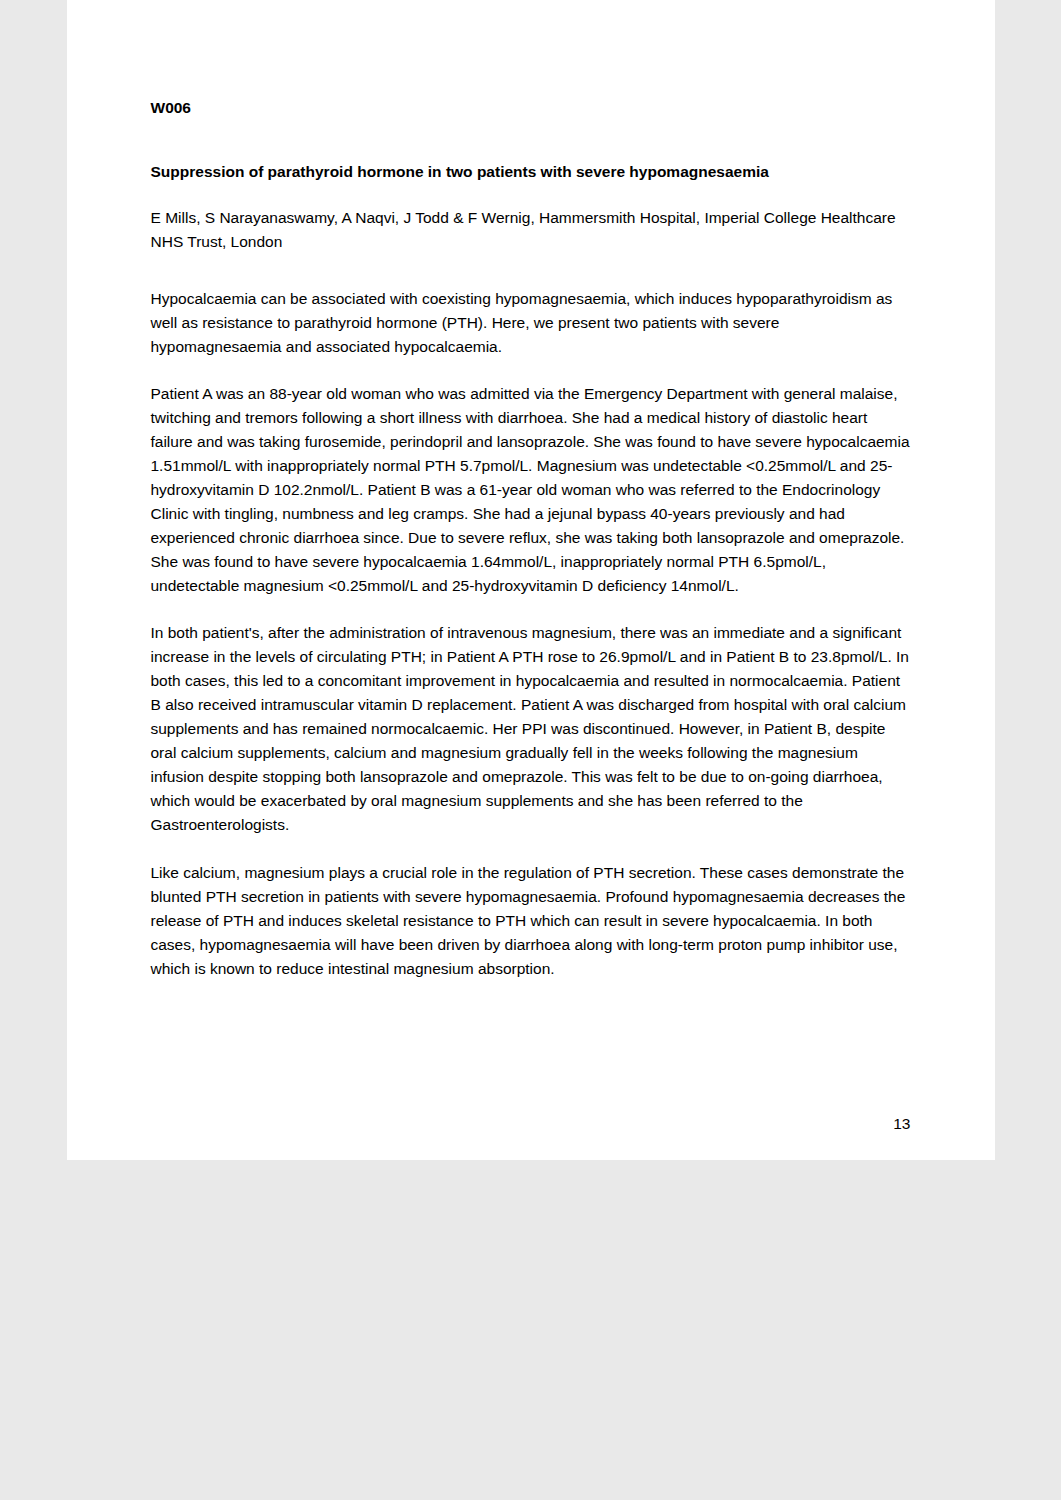W006
Suppression of parathyroid hormone in two patients with severe hypomagnesaemia
E Mills, S Narayanaswamy, A Naqvi, J Todd & F Wernig, Hammersmith Hospital, Imperial College Healthcare NHS Trust, London
Hypocalcaemia can be associated with coexisting hypomagnesaemia, which induces hypoparathyroidism as well as resistance to parathyroid hormone (PTH). Here, we present two patients with severe hypomagnesaemia and associated hypocalcaemia.
Patient A was an 88-year old woman who was admitted via the Emergency Department with general malaise, twitching and tremors following a short illness with diarrhoea. She had a medical history of diastolic heart failure and was taking furosemide, perindopril and lansoprazole. She was found to have severe hypocalcaemia 1.51mmol/L with inappropriately normal PTH 5.7pmol/L. Magnesium was undetectable <0.25mmol/L and 25-hydroxyvitamin D 102.2nmol/L. Patient B was a 61-year old woman who was referred to the Endocrinology Clinic with tingling, numbness and leg cramps. She had a jejunal bypass 40-years previously and had experienced chronic diarrhoea since. Due to severe reflux, she was taking both lansoprazole and omeprazole. She was found to have severe hypocalcaemia 1.64mmol/L, inappropriately normal PTH 6.5pmol/L, undetectable magnesium <0.25mmol/L and 25-hydroxyvitamin D deficiency 14nmol/L.
In both patient's, after the administration of intravenous magnesium, there was an immediate and a significant increase in the levels of circulating PTH; in Patient A PTH rose to 26.9pmol/L and in Patient B to 23.8pmol/L. In both cases, this led to a concomitant improvement in hypocalcaemia and resulted in normocalcaemia. Patient B also received intramuscular vitamin D replacement. Patient A was discharged from hospital with oral calcium supplements and has remained normocalcaemic. Her PPI was discontinued. However, in Patient B, despite oral calcium supplements, calcium and magnesium gradually fell in the weeks following the magnesium infusion despite stopping both lansoprazole and omeprazole. This was felt to be due to on-going diarrhoea, which would be exacerbated by oral magnesium supplements and she has been referred to the Gastroenterologists.
Like calcium, magnesium plays a crucial role in the regulation of PTH secretion. These cases demonstrate the blunted PTH secretion in patients with severe hypomagnesaemia. Profound hypomagnesaemia decreases the release of PTH and induces skeletal resistance to PTH which can result in severe hypocalcaemia. In both cases, hypomagnesaemia will have been driven by diarrhoea along with long-term proton pump inhibitor use, which is known to reduce intestinal magnesium absorption.
13